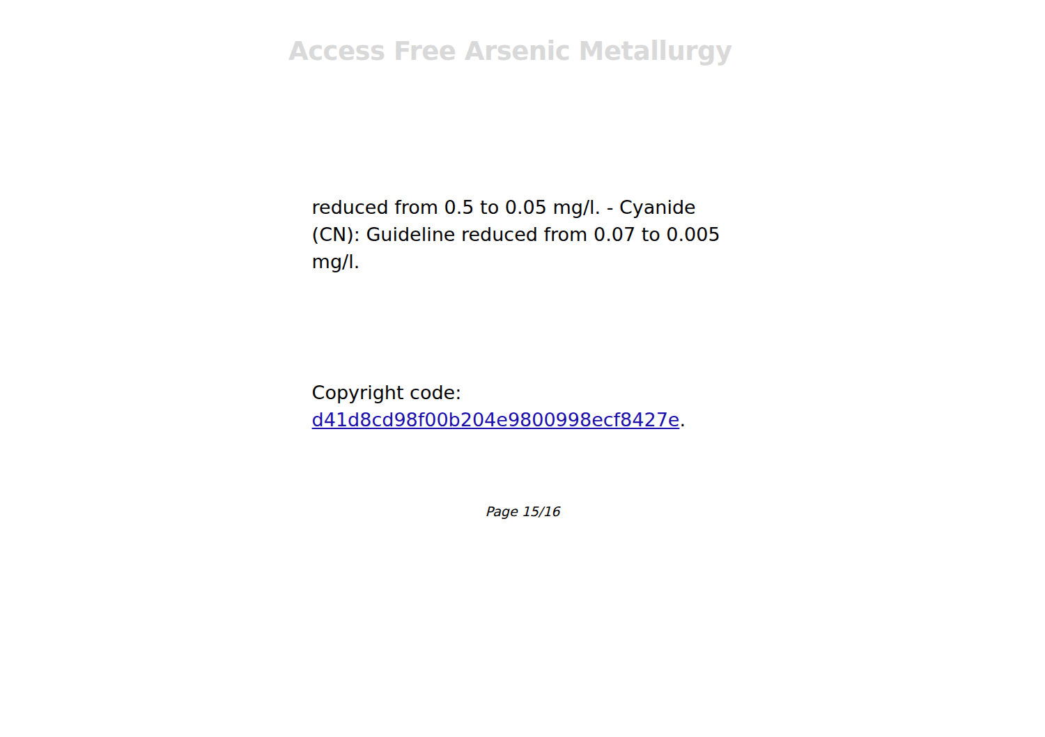Access Free Arsenic Metallurgy
reduced from 0.5 to 0.05 mg/l. - Cyanide (CN): Guideline reduced from 0.07 to 0.005 mg/l.
Copyright code:
d41d8cd98f00b204e9800998ecf8427e.
Page 15/16